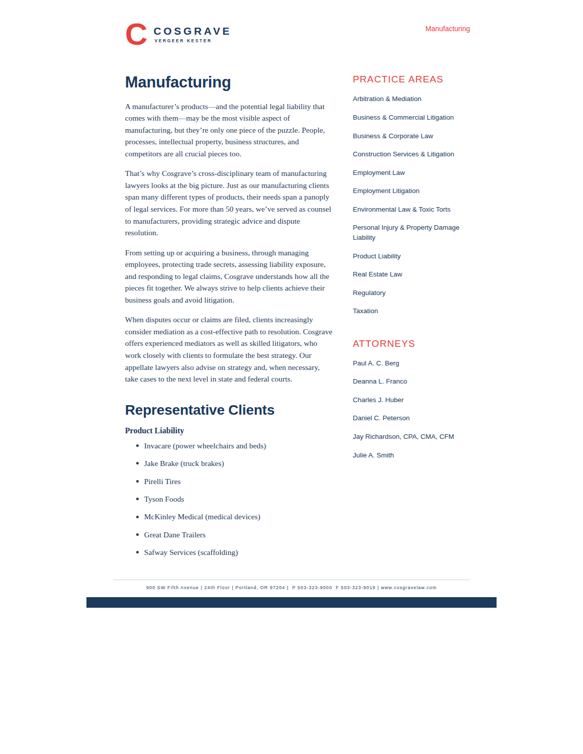C
COSGRAVE VERGEER KESTER
Manufacturing
Manufacturing
A manufacturer’s products—and the potential legal liability that comes with them—may be the most visible aspect of manufacturing, but they’re only one piece of the puzzle. People, processes, intellectual property, business structures, and competitors are all crucial pieces too.
That’s why Cosgrave’s cross-disciplinary team of manufacturing lawyers looks at the big picture. Just as our manufacturing clients span many different types of products, their needs span a panoply of legal services. For more than 50 years, we’ve served as counsel to manufacturers, providing strategic advice and dispute resolution.
From setting up or acquiring a business, through managing employees, protecting trade secrets, assessing liability exposure, and responding to legal claims, Cosgrave understands how all the pieces fit together. We always strive to help clients achieve their business goals and avoid litigation.
When disputes occur or claims are filed, clients increasingly consider mediation as a cost-effective path to resolution. Cosgrave offers experienced mediators as well as skilled litigators, who work closely with clients to formulate the best strategy. Our appellate lawyers also advise on strategy and, when necessary, take cases to the next level in state and federal courts.
Representative Clients
Product Liability
Invacare (power wheelchairs and beds)
Jake Brake (truck brakes)
Pirelli Tires
Tyson Foods
McKinley Medical (medical devices)
Great Dane Trailers
Safway Services (scaffolding)
PRACTICE AREAS
Arbitration & Mediation
Business & Commercial Litigation
Business & Corporate Law
Construction Services & Litigation
Employment Law
Employment Litigation
Environmental Law & Toxic Torts
Personal Injury & Property Damage Liability
Product Liability
Real Estate Law
Regulatory
Taxation
ATTORNEYS
Paul A. C. Berg
Deanna L. Franco
Charles J. Huber
Daniel C. Peterson
Jay Richardson, CPA, CMA, CFM
Julie A. Smith
900 SW Fifth Avenue | 24th Floor | Portland, OR 97204 | P 503-323-9000 F 503-323-9019 | www.cosgravelaw.com